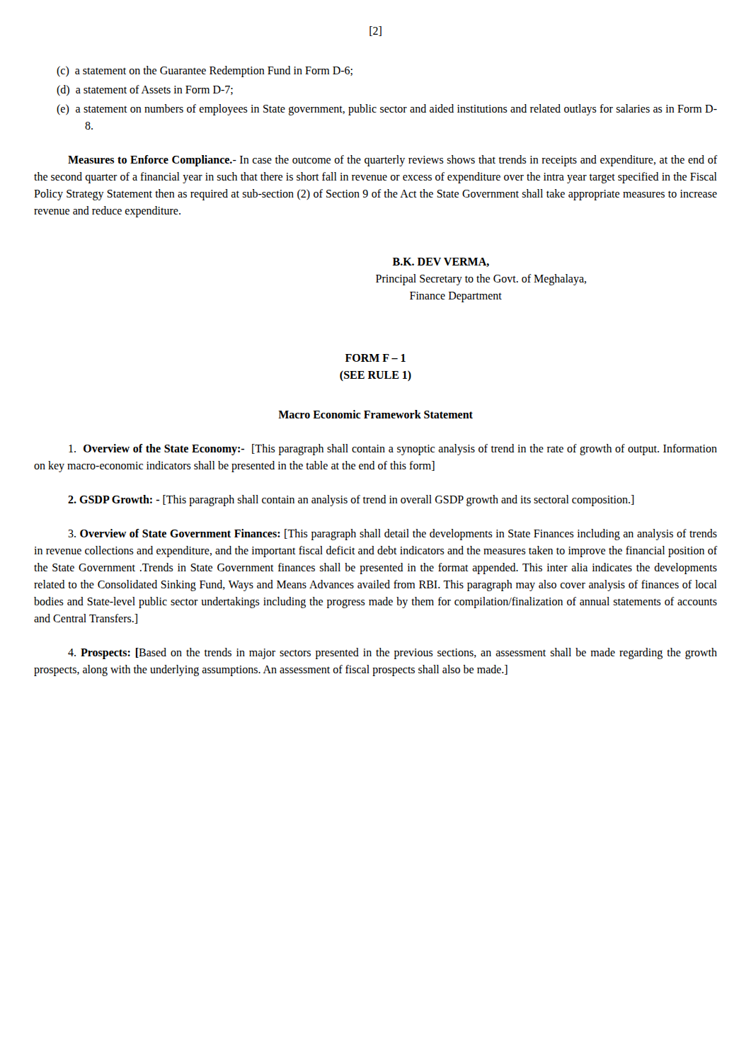[2]
(c) a statement on the Guarantee Redemption Fund in Form D-6;
(d) a statement of Assets in Form D-7;
(e) a statement on numbers of employees in State government, public sector and aided institutions and related outlays for salaries as in Form D-8.
Measures to Enforce Compliance.- In case the outcome of the quarterly reviews shows that trends in receipts and expenditure, at the end of the second quarter of a financial year in such that there is short fall in revenue or excess of expenditure over the intra year target specified in the Fiscal Policy Strategy Statement then as required at sub-section (2) of Section 9 of the Act the State Government shall take appropriate measures to increase revenue and reduce expenditure.
B.K. DEV VERMA,
Principal Secretary to the Govt. of Meghalaya,
Finance Department
FORM F – 1
(SEE RULE 1)
Macro Economic Framework Statement
1. Overview of the State Economy:- [This paragraph shall contain a synoptic analysis of trend in the rate of growth of output. Information on key macro-economic indicators shall be presented in the table at the end of this form]
2. GSDP Growth: - [This paragraph shall contain an analysis of trend in overall GSDP growth and its sectoral composition.]
3. Overview of State Government Finances: [This paragraph shall detail the developments in State Finances including an analysis of trends in revenue collections and expenditure, and the important fiscal deficit and debt indicators and the measures taken to improve the financial position of the State Government .Trends in State Government finances shall be presented in the format appended. This inter alia indicates the developments related to the Consolidated Sinking Fund, Ways and Means Advances availed from RBI. This paragraph may also cover analysis of finances of local bodies and State-level public sector undertakings including the progress made by them for compilation/finalization of annual statements of accounts and Central Transfers.]
4. Prospects: [Based on the trends in major sectors presented in the previous sections, an assessment shall be made regarding the growth prospects, along with the underlying assumptions. An assessment of fiscal prospects shall also be made.]